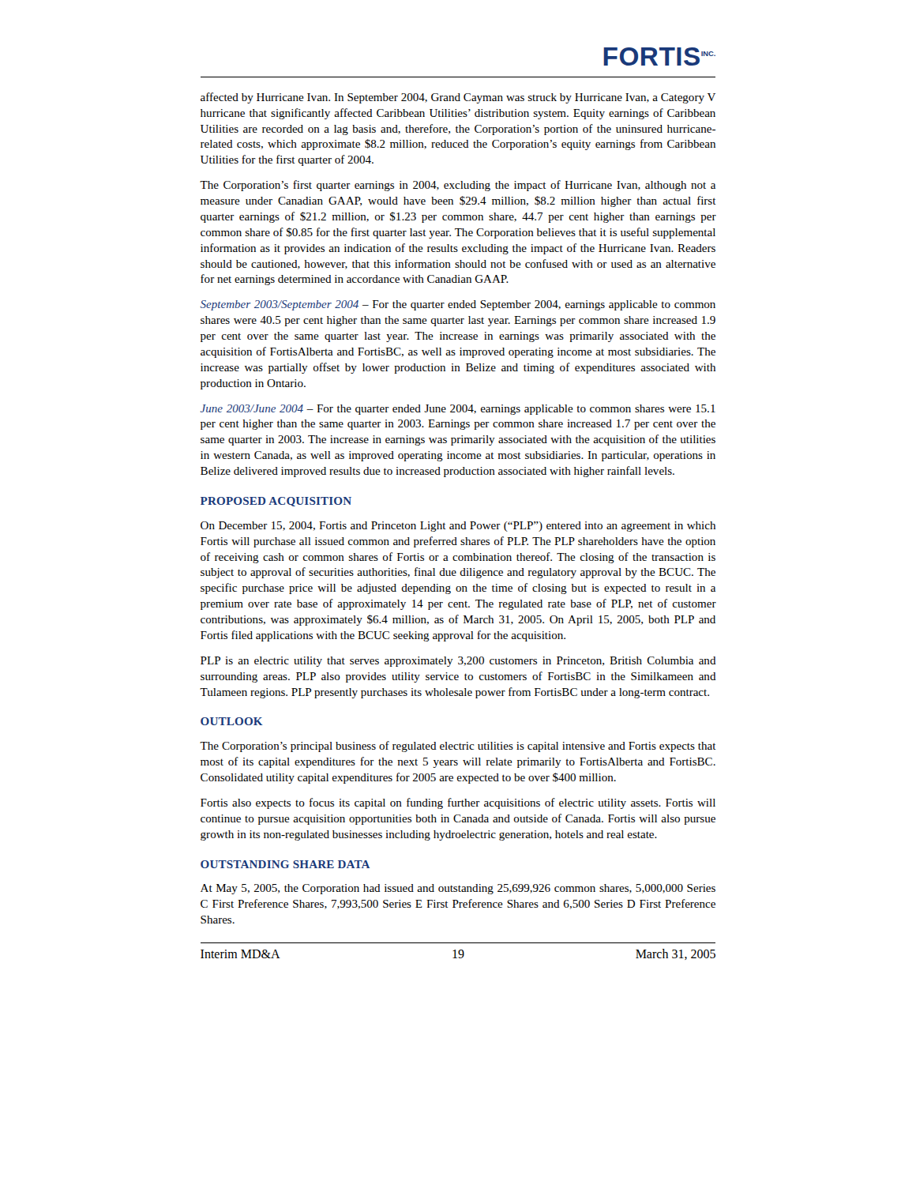FORTISINC.
affected by Hurricane Ivan. In September 2004, Grand Cayman was struck by Hurricane Ivan, a Category V hurricane that significantly affected Caribbean Utilities’ distribution system. Equity earnings of Caribbean Utilities are recorded on a lag basis and, therefore, the Corporation’s portion of the uninsured hurricane-related costs, which approximate $8.2 million, reduced the Corporation’s equity earnings from Caribbean Utilities for the first quarter of 2004.
The Corporation’s first quarter earnings in 2004, excluding the impact of Hurricane Ivan, although not a measure under Canadian GAAP, would have been $29.4 million, $8.2 million higher than actual first quarter earnings of $21.2 million, or $1.23 per common share, 44.7 per cent higher than earnings per common share of $0.85 for the first quarter last year. The Corporation believes that it is useful supplemental information as it provides an indication of the results excluding the impact of the Hurricane Ivan. Readers should be cautioned, however, that this information should not be confused with or used as an alternative for net earnings determined in accordance with Canadian GAAP.
September 2003/September 2004 – For the quarter ended September 2004, earnings applicable to common shares were 40.5 per cent higher than the same quarter last year. Earnings per common share increased 1.9 per cent over the same quarter last year. The increase in earnings was primarily associated with the acquisition of FortisAlberta and FortisBC, as well as improved operating income at most subsidiaries. The increase was partially offset by lower production in Belize and timing of expenditures associated with production in Ontario.
June 2003/June 2004 – For the quarter ended June 2004, earnings applicable to common shares were 15.1 per cent higher than the same quarter in 2003. Earnings per common share increased 1.7 per cent over the same quarter in 2003. The increase in earnings was primarily associated with the acquisition of the utilities in western Canada, as well as improved operating income at most subsidiaries. In particular, operations in Belize delivered improved results due to increased production associated with higher rainfall levels.
PROPOSED ACQUISITION
On December 15, 2004, Fortis and Princeton Light and Power (“PLP”) entered into an agreement in which Fortis will purchase all issued common and preferred shares of PLP. The PLP shareholders have the option of receiving cash or common shares of Fortis or a combination thereof. The closing of the transaction is subject to approval of securities authorities, final due diligence and regulatory approval by the BCUC. The specific purchase price will be adjusted depending on the time of closing but is expected to result in a premium over rate base of approximately 14 per cent. The regulated rate base of PLP, net of customer contributions, was approximately $6.4 million, as of March 31, 2005. On April 15, 2005, both PLP and Fortis filed applications with the BCUC seeking approval for the acquisition.
PLP is an electric utility that serves approximately 3,200 customers in Princeton, British Columbia and surrounding areas. PLP also provides utility service to customers of FortisBC in the Similkameen and Tulameen regions. PLP presently purchases its wholesale power from FortisBC under a long-term contract.
OUTLOOK
The Corporation’s principal business of regulated electric utilities is capital intensive and Fortis expects that most of its capital expenditures for the next 5 years will relate primarily to FortisAlberta and FortisBC. Consolidated utility capital expenditures for 2005 are expected to be over $400 million.
Fortis also expects to focus its capital on funding further acquisitions of electric utility assets. Fortis will continue to pursue acquisition opportunities both in Canada and outside of Canada. Fortis will also pursue growth in its non-regulated businesses including hydroelectric generation, hotels and real estate.
OUTSTANDING SHARE DATA
At May 5, 2005, the Corporation had issued and outstanding 25,699,926 common shares, 5,000,000 Series C First Preference Shares, 7,993,500 Series E First Preference Shares and 6,500 Series D First Preference Shares.
Interim MD&A 19 March 31, 2005